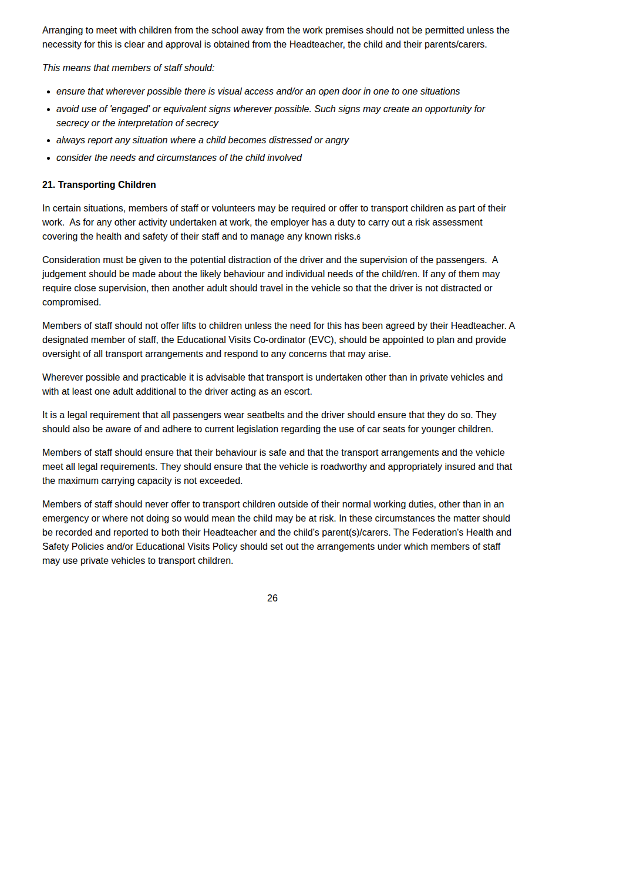Arranging to meet with children from the school away from the work premises should not be permitted unless the necessity for this is clear and approval is obtained from the Headteacher, the child and their parents/carers.
This means that members of staff should:
ensure that wherever possible there is visual access and/or an open door in one to one situations
avoid use of 'engaged' or equivalent signs wherever possible. Such signs may create an opportunity for secrecy or the interpretation of secrecy
always report any situation where a child becomes distressed or angry
consider the needs and circumstances of the child involved
21. Transporting Children
In certain situations, members of staff or volunteers may be required or offer to transport children as part of their work. As for any other activity undertaken at work, the employer has a duty to carry out a risk assessment covering the health and safety of their staff and to manage any known risks.6
Consideration must be given to the potential distraction of the driver and the supervision of the passengers. A judgement should be made about the likely behaviour and individual needs of the child/ren. If any of them may require close supervision, then another adult should travel in the vehicle so that the driver is not distracted or compromised.
Members of staff should not offer lifts to children unless the need for this has been agreed by their Headteacher. A designated member of staff, the Educational Visits Co-ordinator (EVC), should be appointed to plan and provide oversight of all transport arrangements and respond to any concerns that may arise.
Wherever possible and practicable it is advisable that transport is undertaken other than in private vehicles and with at least one adult additional to the driver acting as an escort.
It is a legal requirement that all passengers wear seatbelts and the driver should ensure that they do so. They should also be aware of and adhere to current legislation regarding the use of car seats for younger children.
Members of staff should ensure that their behaviour is safe and that the transport arrangements and the vehicle meet all legal requirements. They should ensure that the vehicle is roadworthy and appropriately insured and that the maximum carrying capacity is not exceeded.
Members of staff should never offer to transport children outside of their normal working duties, other than in an emergency or where not doing so would mean the child may be at risk. In these circumstances the matter should be recorded and reported to both their Headteacher and the child's parent(s)/carers. The Federation's Health and Safety Policies and/or Educational Visits Policy should set out the arrangements under which members of staff may use private vehicles to transport children.
26